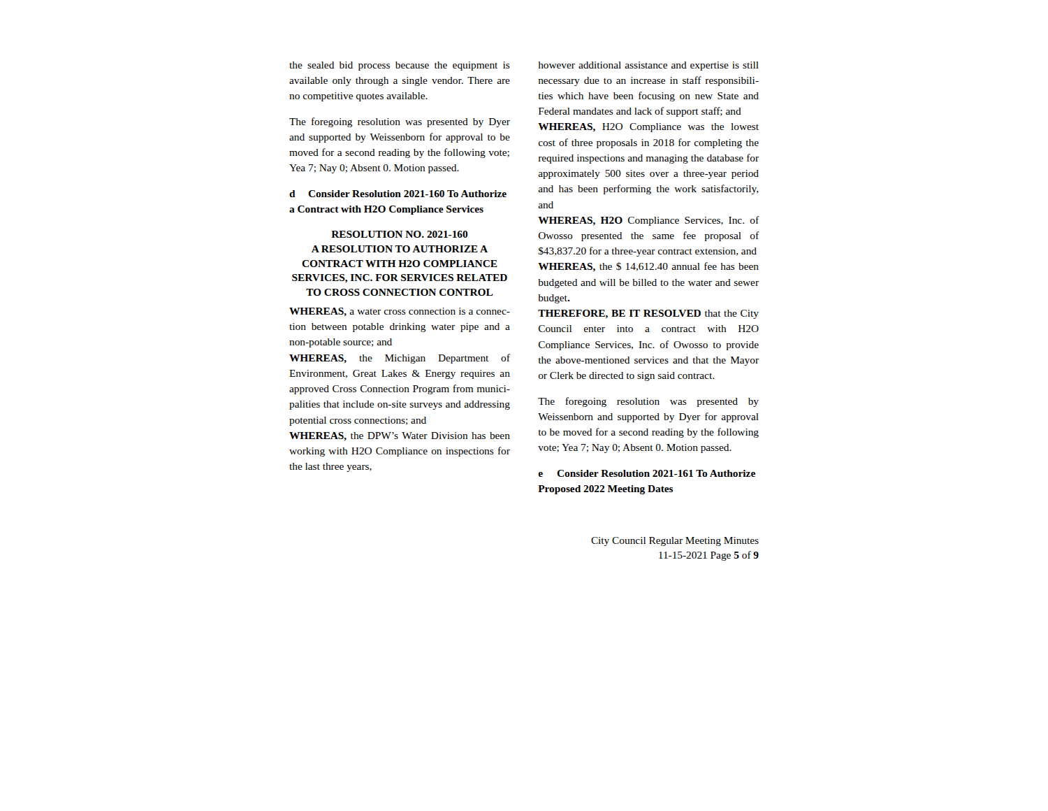the sealed bid process because the equipment is available only through a single vendor. There are no competitive quotes available.
The foregoing resolution was presented by Dyer and supported by Weissenborn for approval to be moved for a second reading by the following vote; Yea 7; Nay 0; Absent 0. Motion passed.
d Consider Resolution 2021-160 To Authorize a Contract with H2O Compliance Services
RESOLUTION NO. 2021-160
A RESOLUTION TO AUTHORIZE A CONTRACT WITH H2O COMPLIANCE SERVICES, INC. FOR SERVICES RELATED TO CROSS CONNECTION CONTROL
WHEREAS, a water cross connection is a connection between potable drinking water pipe and a non-potable source; and
WHEREAS, the Michigan Department of Environment, Great Lakes & Energy requires an approved Cross Connection Program from municipalities that include on-site surveys and addressing potential cross connections; and
WHEREAS, the DPW’s Water Division has been working with H2O Compliance on inspections for the last three years,
however additional assistance and expertise is still necessary due to an increase in staff responsibilities which have been focusing on new State and Federal mandates and lack of support staff; and
WHEREAS, H2O Compliance was the lowest cost of three proposals in 2018 for completing the required inspections and managing the database for approximately 500 sites over a three-year period and has been performing the work satisfactorily, and
WHEREAS, H2O Compliance Services, Inc. of Owosso presented the same fee proposal of $43,837.20 for a three-year contract extension, and
WHEREAS, the $ 14,612.40 annual fee has been budgeted and will be billed to the water and sewer budget.
THEREFORE, BE IT RESOLVED that the City Council enter into a contract with H2O Compliance Services, Inc. of Owosso to provide the above-mentioned services and that the Mayor or Clerk be directed to sign said contract.
The foregoing resolution was presented by Weissenborn and supported by Dyer for approval to be moved for a second reading by the following vote; Yea 7; Nay 0; Absent 0. Motion passed.
e Consider Resolution 2021-161 To Authorize Proposed 2022 Meeting Dates
City Council Regular Meeting Minutes 11-15-2021 Page 5 of 9